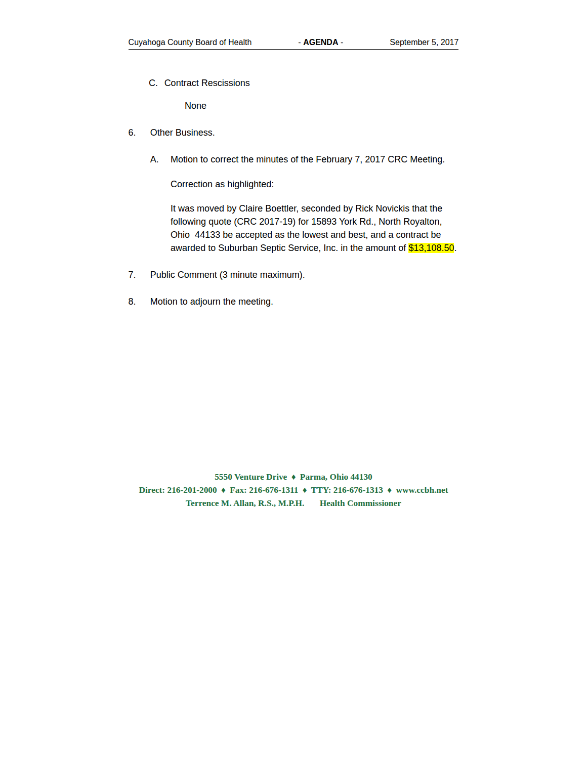Cuyahoga County Board of Health - AGENDA - September 5, 2017
C. Contract Rescissions
None
6. Other Business.
A. Motion to correct the minutes of the February 7, 2017 CRC Meeting.
Correction as highlighted:
It was moved by Claire Boettler, seconded by Rick Novickis that the following quote (CRC 2017-19) for 15893 York Rd., North Royalton, Ohio 44133 be accepted as the lowest and best, and a contract be awarded to Suburban Septic Service, Inc. in the amount of $13,108.50.
7. Public Comment (3 minute maximum).
8. Motion to adjourn the meeting.
5550 Venture Drive ♦ Parma, Ohio 44130
Direct: 216-201-2000 ♦ Fax: 216-676-1311 ♦ TTY: 216-676-1313 ♦ www.ccbh.net
Terrence M. Allan, R.S., M.P.H. Health Commissioner